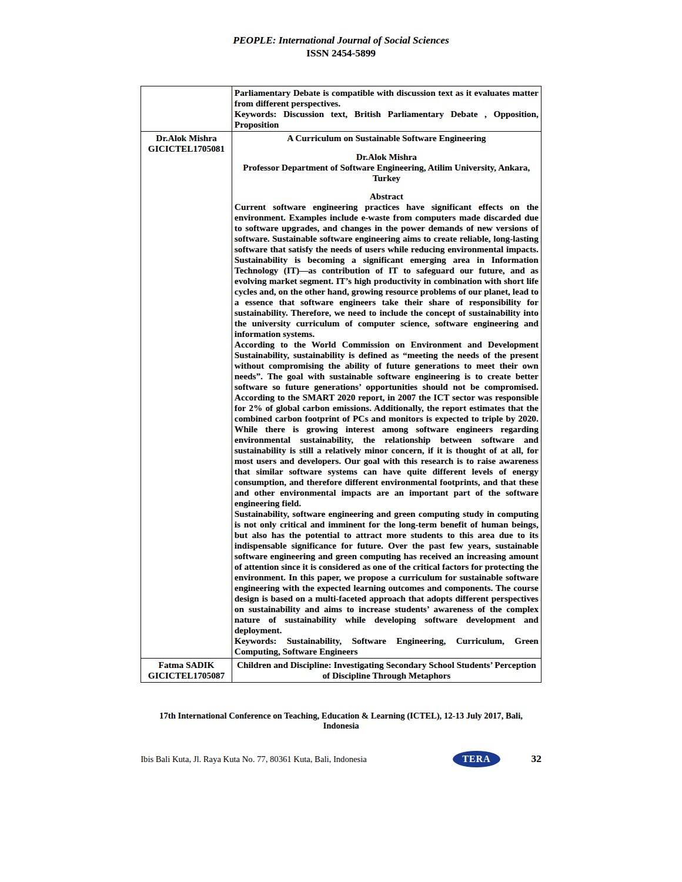PEOPLE: International Journal of Social Sciences
ISSN 2454-5899
| | Parliamentary Debate is compatible with discussion text as it evaluates matter from different perspectives. Keywords: Discussion text, British Parliamentary Debate , Opposition, Proposition |
| Dr.Alok Mishra GICICTEL1705081 | A Curriculum on Sustainable Software Engineering Dr.Alok Mishra Professor Department of Software Engineering, Atilim University, Ankara, Turkey Abstract Current software engineering practices have significant effects on the environment. Examples include e-waste from computers made discarded due to software upgrades, and changes in the power demands of new versions of software. Sustainable software engineering aims to create reliable, long-lasting software that satisfy the needs of users while reducing environmental impacts. Sustainability is becoming a significant emerging area in Information Technology (IT)—as contribution of IT to safeguard our future, and as evolving market segment. IT’s high productivity in combination with short life cycles and, on the other hand, growing resource problems of our planet, lead to a essence that software engineers take their share of responsibility for sustainability. Therefore, we need to include the concept of sustainability into the university curriculum of computer science, software engineering and information systems. According to the World Commission on Environment and Development Sustainability, sustainability is defined as “meeting the needs of the present without compromising the ability of future generations to meet their own needs”. The goal with sustainable software engineering is to create better software so future generations’ opportunities should not be compromised. According to the SMART 2020 report, in 2007 the ICT sector was responsible for 2% of global carbon emissions. Additionally, the report estimates that the combined carbon footprint of PCs and monitors is expected to triple by 2020. While there is growing interest among software engineers regarding environmental sustainability, the relationship between software and sustainability is still a relatively minor concern, if it is thought of at all, for most users and developers. Our goal with this research is to raise awareness that similar software systems can have quite different levels of energy consumption, and therefore different environmental footprints, and that these and other environmental impacts are an important part of the software engineering field. Sustainability, software engineering and green computing study in computing is not only critical and imminent for the long-term benefit of human beings, but also has the potential to attract more students to this area due to its indispensable significance for future. Over the past few years, sustainable software engineering and green computing has received an increasing amount of attention since it is considered as one of the critical factors for protecting the environment. In this paper, we propose a curriculum for sustainable software engineering with the expected learning outcomes and components. The course design is based on a multi-faceted approach that adopts different perspectives on sustainability and aims to increase students’ awareness of the complex nature of sustainability while developing software development and deployment. Keywords: Sustainability, Software Engineering, Curriculum, Green Computing, Software Engineers |
| Fatma SADIK GICICTEL1705087 | Children and Discipline: Investigating Secondary School Students’ Perception of Discipline Through Metaphors |
17th International Conference on Teaching, Education & Learning (ICTEL), 12-13 July 2017, Bali, Indonesia
Ibis Bali Kuta, Jl. Raya Kuta No. 77, 80361 Kuta, Bali, Indonesia
TERA
32